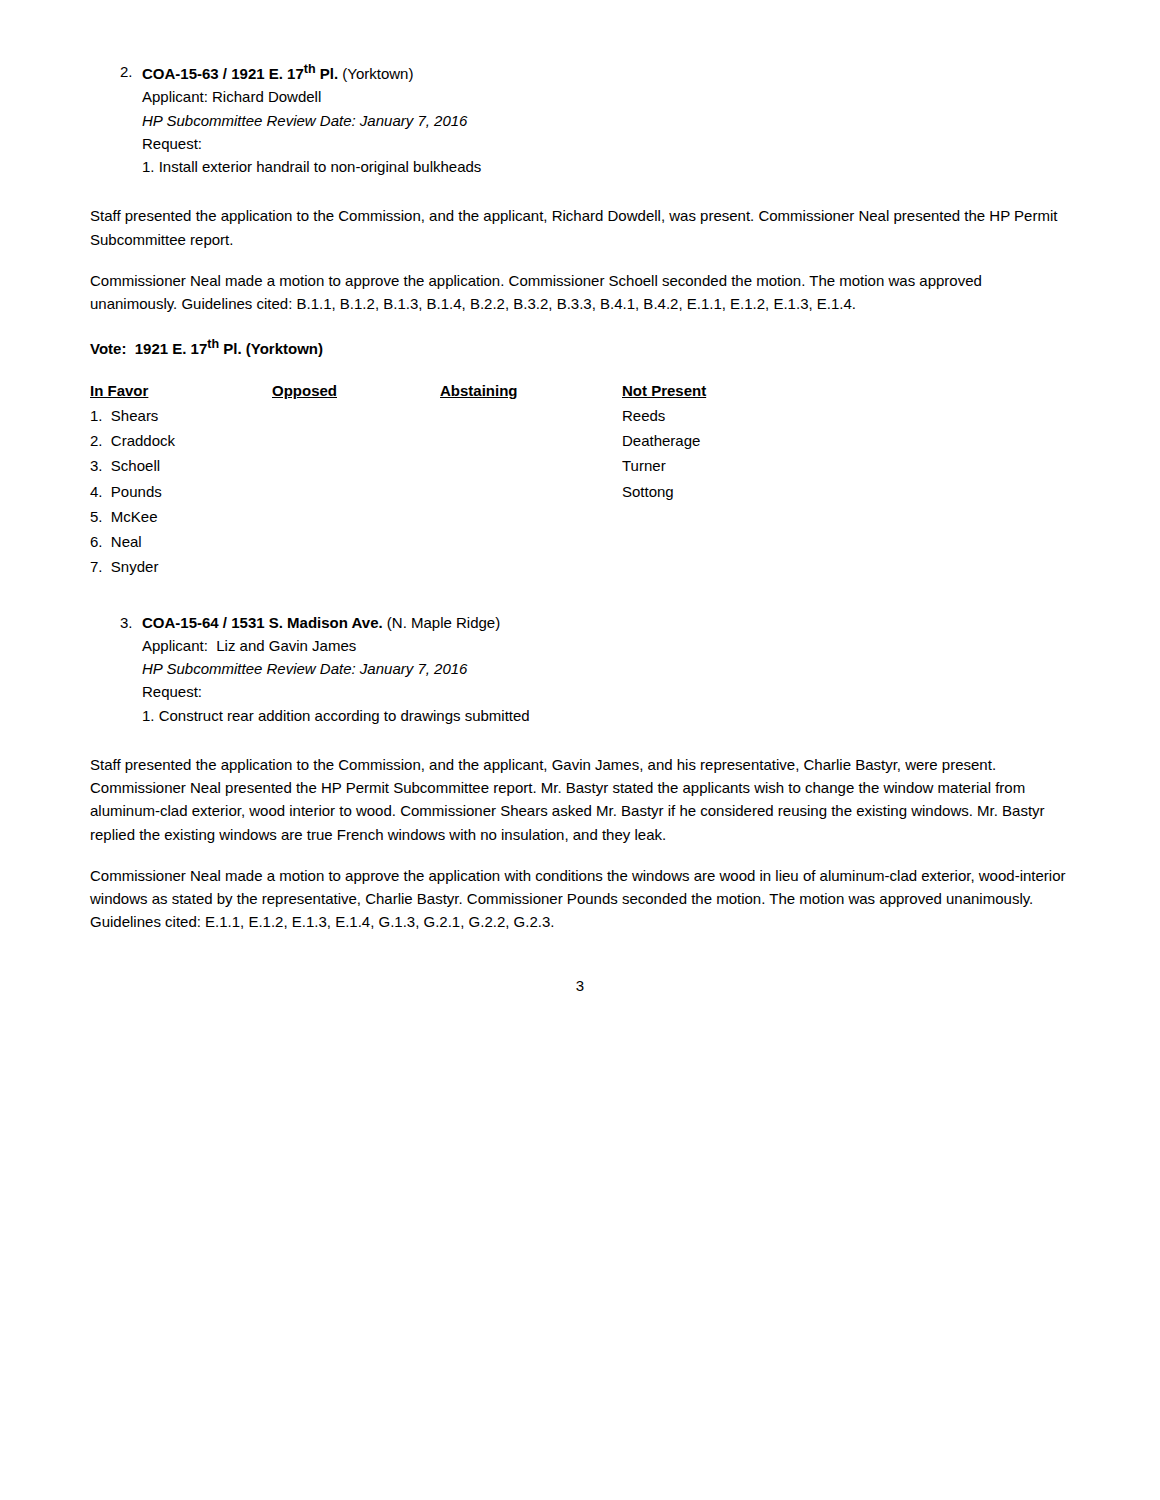2.
COA-15-63 / 1921 E. 17th Pl. (Yorktown)
Applicant: Richard Dowdell
HP Subcommittee Review Date: January 7, 2016
Request:
1. Install exterior handrail to non-original bulkheads
Staff presented the application to the Commission, and the applicant, Richard Dowdell, was present. Commissioner Neal presented the HP Permit Subcommittee report.
Commissioner Neal made a motion to approve the application. Commissioner Schoell seconded the motion. The motion was approved unanimously. Guidelines cited: B.1.1, B.1.2, B.1.3, B.1.4, B.2.2, B.3.2, B.3.3, B.4.1, B.4.2, E.1.1, E.1.2, E.1.3, E.1.4.
Vote: 1921 E. 17th Pl. (Yorktown)
| In Favor | Opposed | Abstaining | Not Present |
| --- | --- | --- | --- |
| 1. Shears | | | Reeds |
| 2. Craddock | | | Deatherage |
| 3. Schoell | | | Turner |
| 4. Pounds | | | Sottong |
| 5. McKee | | | |
| 6. Neal | | | |
| 7. Snyder | | | |
3.
COA-15-64 / 1531 S. Madison Ave. (N. Maple Ridge)
Applicant: Liz and Gavin James
HP Subcommittee Review Date: January 7, 2016
Request:
1. Construct rear addition according to drawings submitted
Staff presented the application to the Commission, and the applicant, Gavin James, and his representative, Charlie Bastyr, were present. Commissioner Neal presented the HP Permit Subcommittee report. Mr. Bastyr stated the applicants wish to change the window material from aluminum-clad exterior, wood interior to wood. Commissioner Shears asked Mr. Bastyr if he considered reusing the existing windows. Mr. Bastyr replied the existing windows are true French windows with no insulation, and they leak.
Commissioner Neal made a motion to approve the application with conditions the windows are wood in lieu of aluminum-clad exterior, wood-interior windows as stated by the representative, Charlie Bastyr. Commissioner Pounds seconded the motion. The motion was approved unanimously. Guidelines cited: E.1.1, E.1.2, E.1.3, E.1.4, G.1.3, G.2.1, G.2.2, G.2.3.
3